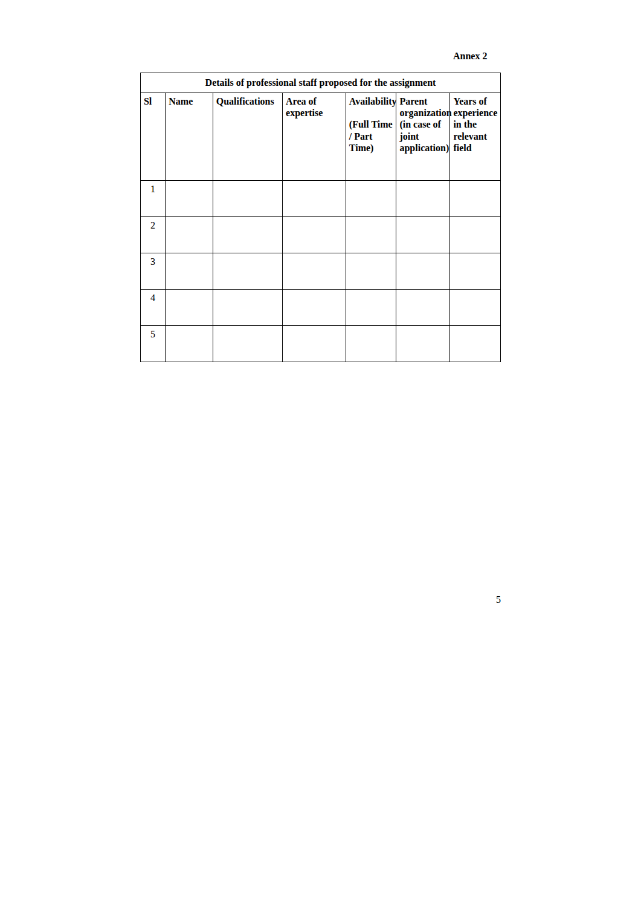Annex 2
Details of professional staff proposed for the assignment
| Sl | Name | Qualifications | Area of expertise | Availability (Full Time / Part Time) | Parent organization (in case of joint application) | Years of experience in the relevant field |
| --- | --- | --- | --- | --- | --- | --- |
| 1 | | | | | | |
| 2 | | | | | | |
| 3 | | | | | | |
| 4 | | | | | | |
| 5 | | | | | | |
5